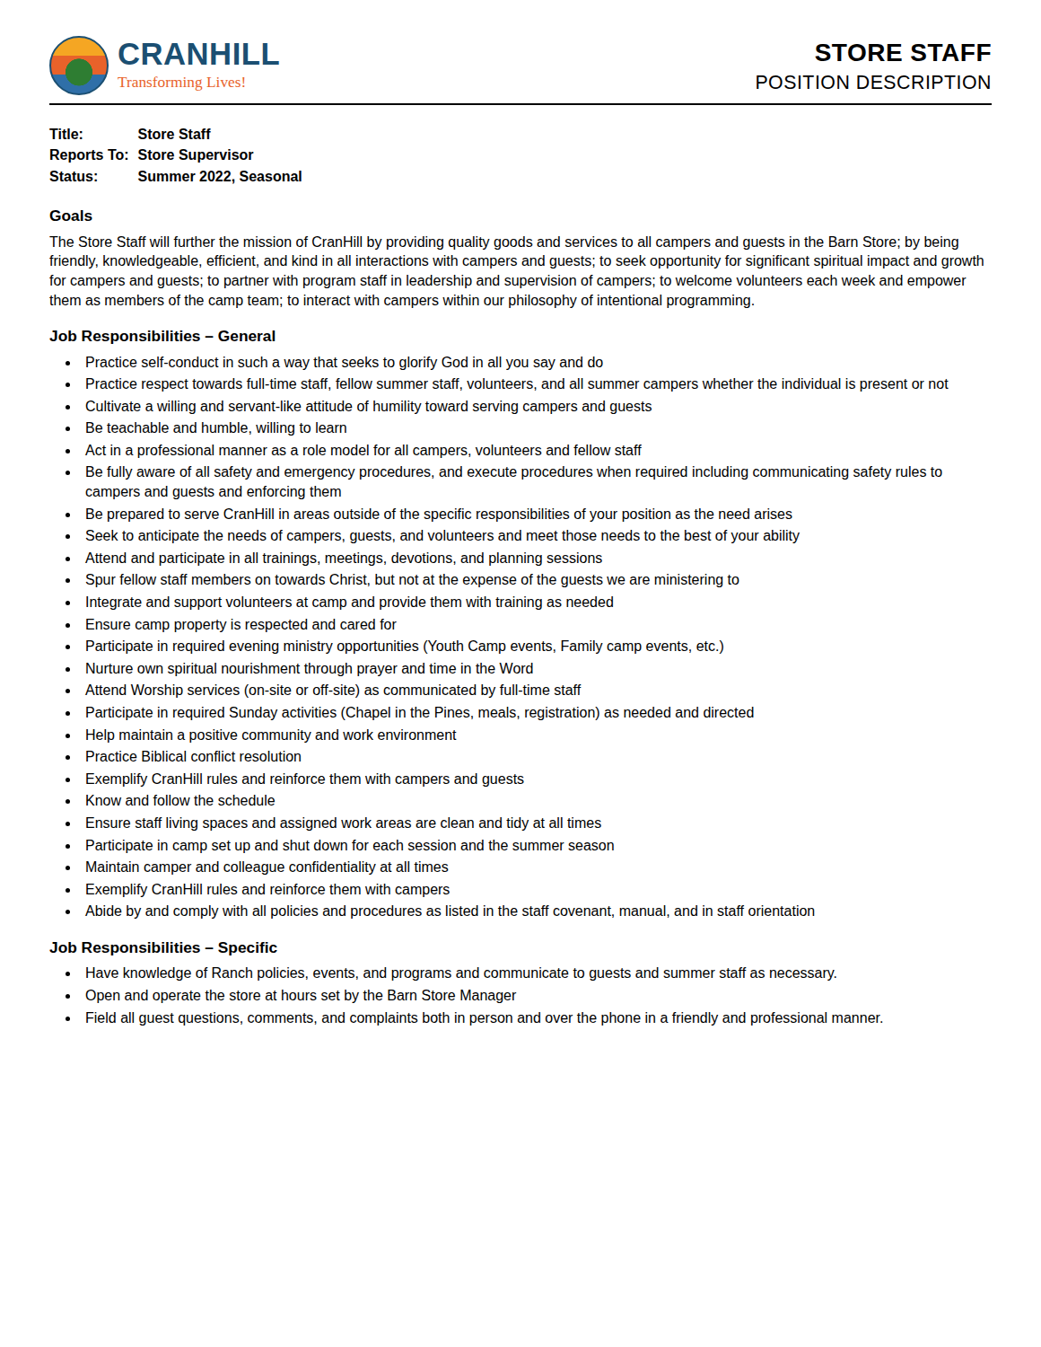CRANHILL
Transforming Lives!
STORE STAFF
POSITION DESCRIPTION
| Title: | Store Staff |
| Reports To: | Store Supervisor |
| Status: | Summer 2022, Seasonal |
Goals
The Store Staff will further the mission of CranHill by providing quality goods and services to all campers and guests in the Barn Store; by being friendly, knowledgeable, efficient, and kind in all interactions with campers and guests; to seek opportunity for significant spiritual impact and growth for campers and guests; to partner with program staff in leadership and supervision of campers; to welcome volunteers each week and empower them as members of the camp team; to interact with campers within our philosophy of intentional programming.
Job Responsibilities – General
Practice self-conduct in such a way that seeks to glorify God in all you say and do
Practice respect towards full-time staff, fellow summer staff, volunteers, and all summer campers whether the individual is present or not
Cultivate a willing and servant-like attitude of humility toward serving campers and guests
Be teachable and humble, willing to learn
Act in a professional manner as a role model for all campers, volunteers and fellow staff
Be fully aware of all safety and emergency procedures, and execute procedures when required including communicating safety rules to campers and guests and enforcing them
Be prepared to serve CranHill in areas outside of the specific responsibilities of your position as the need arises
Seek to anticipate the needs of campers, guests, and volunteers and meet those needs to the best of your ability
Attend and participate in all trainings, meetings, devotions, and planning sessions
Spur fellow staff members on towards Christ, but not at the expense of the guests we are ministering to
Integrate and support volunteers at camp and provide them with training as needed
Ensure camp property is respected and cared for
Participate in required evening ministry opportunities (Youth Camp events, Family camp events, etc.)
Nurture own spiritual nourishment through prayer and time in the Word
Attend Worship services (on-site or off-site) as communicated by full-time staff
Participate in required Sunday activities (Chapel in the Pines, meals, registration) as needed and directed
Help maintain a positive community and work environment
Practice Biblical conflict resolution
Exemplify CranHill rules and reinforce them with campers and guests
Know and follow the schedule
Ensure staff living spaces and assigned work areas are clean and tidy at all times
Participate in camp set up and shut down for each session and the summer season
Maintain camper and colleague confidentiality at all times
Exemplify CranHill rules and reinforce them with campers
Abide by and comply with all policies and procedures as listed in the staff covenant, manual, and in staff orientation
Job Responsibilities – Specific
Have knowledge of Ranch policies, events, and programs and communicate to guests and summer staff as necessary.
Open and operate the store at hours set by the Barn Store Manager
Field all guest questions, comments, and complaints both in person and over the phone in a friendly and professional manner.